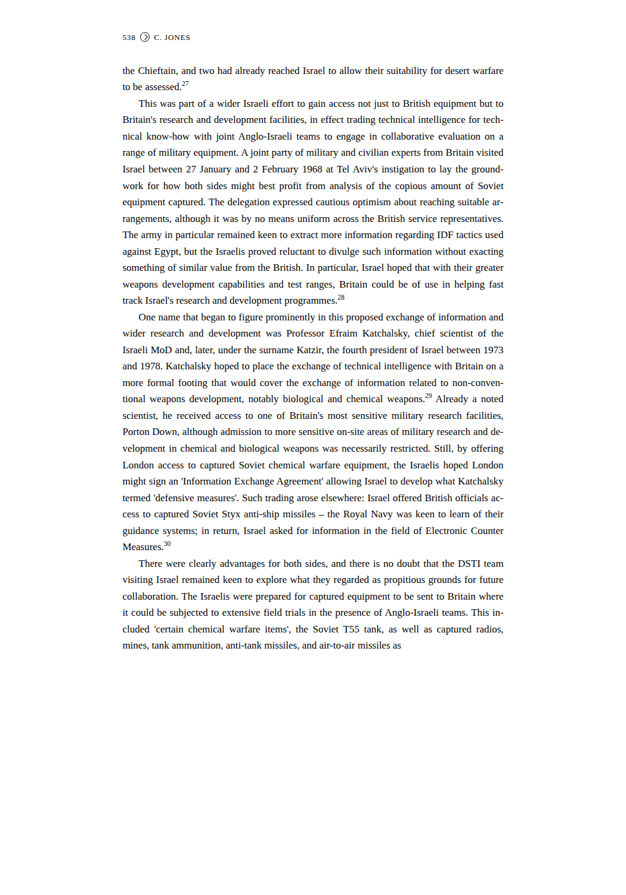538 C. Jones
the Chieftain, and two had already reached Israel to allow their suitability for desert warfare to be assessed.27
This was part of a wider Israeli effort to gain access not just to British equipment but to Britain's research and development facilities, in effect trading technical intelligence for technical know-how with joint Anglo-Israeli teams to engage in collaborative evaluation on a range of military equipment. A joint party of military and civilian experts from Britain visited Israel between 27 January and 2 February 1968 at Tel Aviv's instigation to lay the groundwork for how both sides might best profit from analysis of the copious amount of Soviet equipment captured. The delegation expressed cautious optimism about reaching suitable arrangements, although it was by no means uniform across the British service representatives. The army in particular remained keen to extract more information regarding IDF tactics used against Egypt, but the Israelis proved reluctant to divulge such information without exacting something of similar value from the British. In particular, Israel hoped that with their greater weapons development capabilities and test ranges, Britain could be of use in helping fast track Israel's research and development programmes.28
One name that began to figure prominently in this proposed exchange of information and wider research and development was Professor Efraim Katchalsky, chief scientist of the Israeli MoD and, later, under the surname Katzir, the fourth president of Israel between 1973 and 1978. Katchalsky hoped to place the exchange of technical intelligence with Britain on a more formal footing that would cover the exchange of information related to non-conventional weapons development, notably biological and chemical weapons.29 Already a noted scientist, he received access to one of Britain's most sensitive military research facilities, Porton Down, although admission to more sensitive on-site areas of military research and development in chemical and biological weapons was necessarily restricted. Still, by offering London access to captured Soviet chemical warfare equipment, the Israelis hoped London might sign an 'Information Exchange Agreement' allowing Israel to develop what Katchalsky termed 'defensive measures'. Such trading arose elsewhere: Israel offered British officials access to captured Soviet Styx anti-ship missiles – the Royal Navy was keen to learn of their guidance systems; in return, Israel asked for information in the field of Electronic Counter Measures.30
There were clearly advantages for both sides, and there is no doubt that the DSTI team visiting Israel remained keen to explore what they regarded as propitious grounds for future collaboration. The Israelis were prepared for captured equipment to be sent to Britain where it could be subjected to extensive field trials in the presence of Anglo-Israeli teams. This included 'certain chemical warfare items', the Soviet T55 tank, as well as captured radios, mines, tank ammunition, anti-tank missiles, and air-to-air missiles as